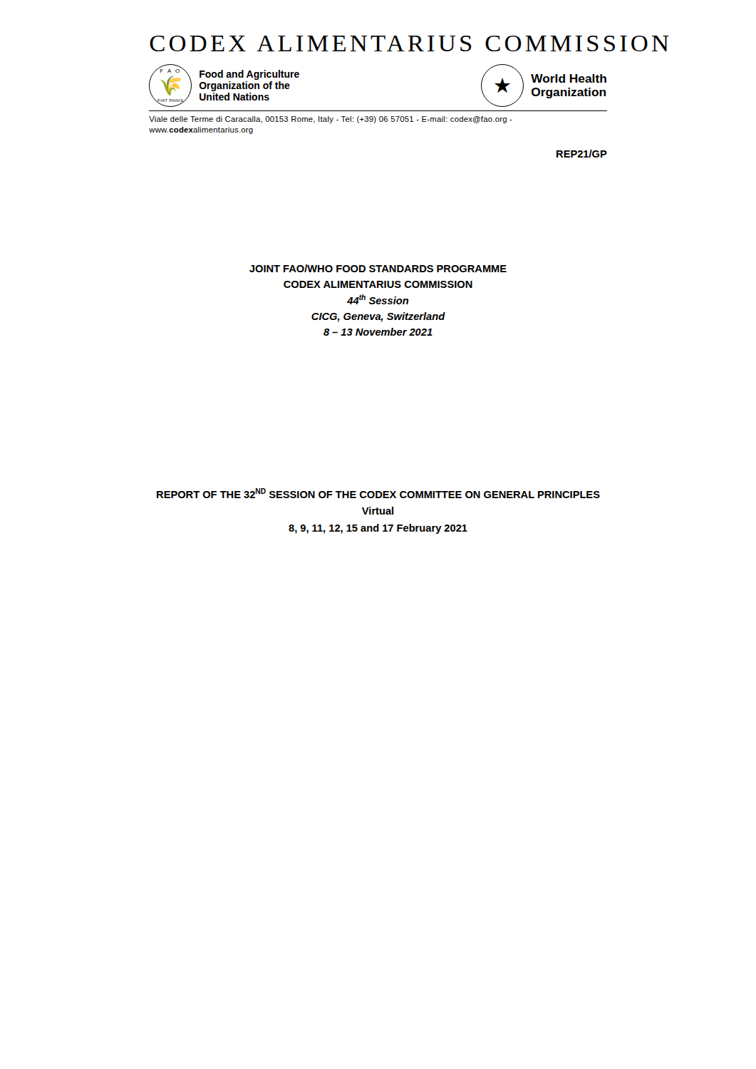CODEX ALIMENTARIUS COMMISSION
🌾 Food and Agriculture
Organization of the
United Nations
★ World Health
Organization
Viale delle Terme di Caracalla, 00153 Rome, Italy - Tel: (+39) 06 57051 - E-mail: codex@fao.org - www.codexalimentarius.org
REP21/GP
JOINT FAO/WHO FOOD STANDARDS PROGRAMME
CODEX ALIMENTARIUS COMMISSION
44th Session
CICG, Geneva, Switzerland
8 – 13 November 2021
REPORT OF THE 32ND SESSION OF THE CODEX COMMITTEE ON GENERAL PRINCIPLES
Virtual
8, 9, 11, 12, 15 and 17 February 2021